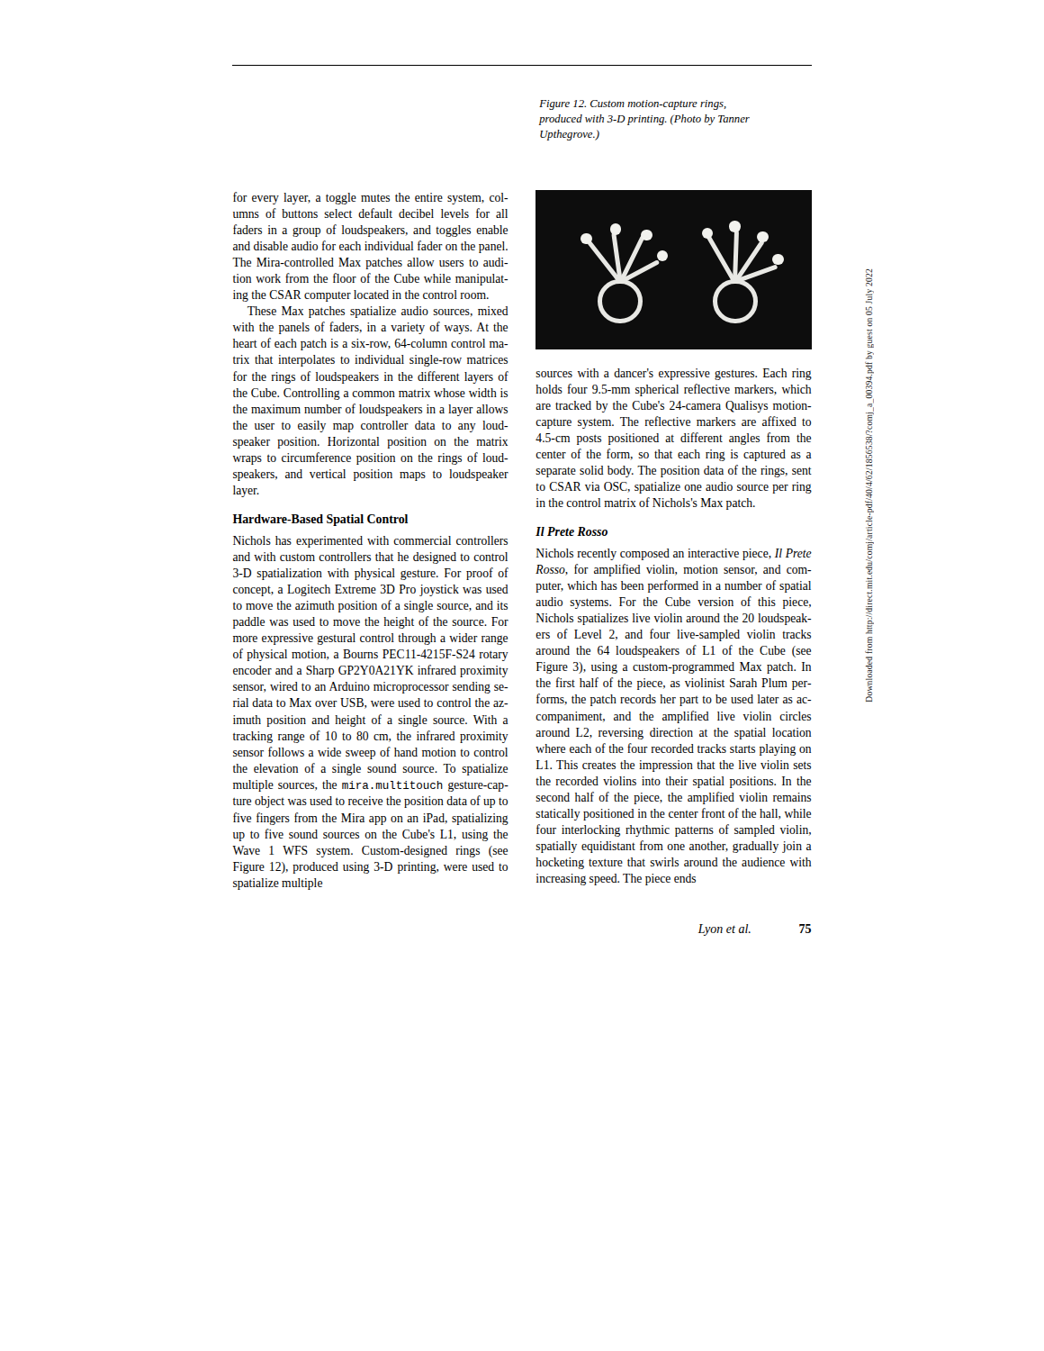Figure 12. Custom motion-capture rings, produced with 3-D printing. (Photo by Tanner Upthegrove.)
for every layer, a toggle mutes the entire system, columns of buttons select default decibel levels for all faders in a group of loudspeakers, and toggles enable and disable audio for each individual fader on the panel. The Mira-controlled Max patches allow users to audition work from the floor of the Cube while manipulating the CSAR computer located in the control room.
These Max patches spatialize audio sources, mixed with the panels of faders, in a variety of ways. At the heart of each patch is a six-row, 64-column control matrix that interpolates to individual single-row matrices for the rings of loudspeakers in the different layers of the Cube. Controlling a common matrix whose width is the maximum number of loudspeakers in a layer allows the user to easily map controller data to any loudspeaker position. Horizontal position on the matrix wraps to circumference position on the rings of loudspeakers, and vertical position maps to loudspeaker layer.
Hardware-Based Spatial Control
Nichols has experimented with commercial controllers and with custom controllers that he designed to control 3-D spatialization with physical gesture. For proof of concept, a Logitech Extreme 3D Pro joystick was used to move the azimuth position of a single source, and its paddle was used to move the height of the source. For more expressive gestural control through a wider range of physical motion, a Bourns PEC11-4215F-S24 rotary encoder and a Sharp GP2Y0A21YK infrared proximity sensor, wired to an Arduino microprocessor sending serial data to Max over USB, were used to control the azimuth position and height of a single source. With a tracking range of 10 to 80 cm, the infrared proximity sensor follows a wide sweep of hand motion to control the elevation of a single sound source. To spatialize multiple sources, the mira.multitouch gesture-capture object was used to receive the position data of up to five fingers from the Mira app on an iPad, spatializing up to five sound sources on the Cube's L1, using the Wave 1 WFS system. Custom-designed rings (see Figure 12), produced using 3-D printing, were used to spatialize multiple
sources with a dancer's expressive gestures. Each ring holds four 9.5-mm spherical reflective markers, which are tracked by the Cube's 24-camera Qualisys motion-capture system. The reflective markers are affixed to 4.5-cm posts positioned at different angles from the center of the form, so that each ring is captured as a separate solid body. The position data of the rings, sent to CSAR via OSC, spatialize one audio source per ring in the control matrix of Nichols's Max patch.
Il Prete Rosso
Nichols recently composed an interactive piece, Il Prete Rosso, for amplified violin, motion sensor, and computer, which has been performed in a number of spatial audio systems. For the Cube version of this piece, Nichols spatializes live violin around the 20 loudspeakers of Level 2, and four live-sampled violin tracks around the 64 loudspeakers of L1 of the Cube (see Figure 3), using a custom-programmed Max patch. In the first half of the piece, as violinist Sarah Plum performs, the patch records her part to be used later as accompaniment, and the amplified live violin circles around L2, reversing direction at the spatial location where each of the four recorded tracks starts playing on L1. This creates the impression that the live violin sets the recorded violins into their spatial positions. In the second half of the piece, the amplified violin remains statically positioned in the center front of the hall, while four interlocking rhythmic patterns of sampled violin, spatially equidistant from one another, gradually join a hocketing texture that swirls around the audience with increasing speed. The piece ends
Lyon et al. 75
Downloaded from http://direct.mit.edu/comj/article-pdf/40/4/62/1856538/?comj_a_00394.pdf by guest on 05 July 2022